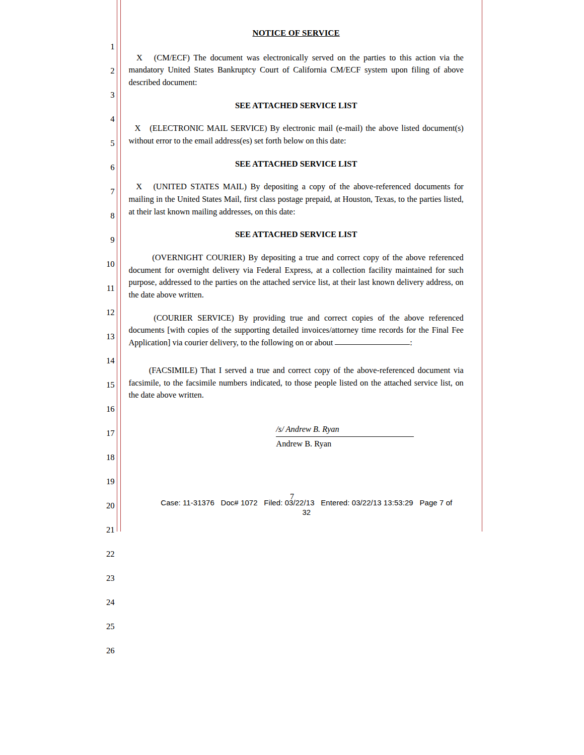1
2
3
4
5
6
7
8
9
10
11
12
13
14
15
16
17
18
19
20
21
22
23
24
25
26
NOTICE OF SERVICE
X (CM/ECF) The document was electronically served on the parties to this action via the mandatory United States Bankruptcy Court of California CM/ECF system upon filing of above described document:
SEE ATTACHED SERVICE LIST
X (ELECTRONIC MAIL SERVICE) By electronic mail (e-mail) the above listed document(s) without error to the email address(es) set forth below on this date:
SEE ATTACHED SERVICE LIST
X (UNITED STATES MAIL) By depositing a copy of the above-referenced documents for mailing in the United States Mail, first class postage prepaid, at Houston, Texas, to the parties listed, at their last known mailing addresses, on this date:
SEE ATTACHED SERVICE LIST
(OVERNIGHT COURIER) By depositing a true and correct copy of the above referenced document for overnight delivery via Federal Express, at a collection facility maintained for such purpose, addressed to the parties on the attached service list, at their last known delivery address, on the date above written.
(COURIER SERVICE) By providing true and correct copies of the above referenced documents [with copies of the supporting detailed invoices/attorney time records for the Final Fee Application] via courier delivery, to the following on or about :
(FACSIMILE) That I served a true and correct copy of the above-referenced document via facsimile, to the facsimile numbers indicated, to those people listed on the attached service list, on the date above written.
/s/ Andrew B. Ryan
Andrew B. Ryan
7
Case: 11-31376 Doc# 1072 Filed: 03/22/13 Entered: 03/22/13 13:53:29 Page 7 of
32